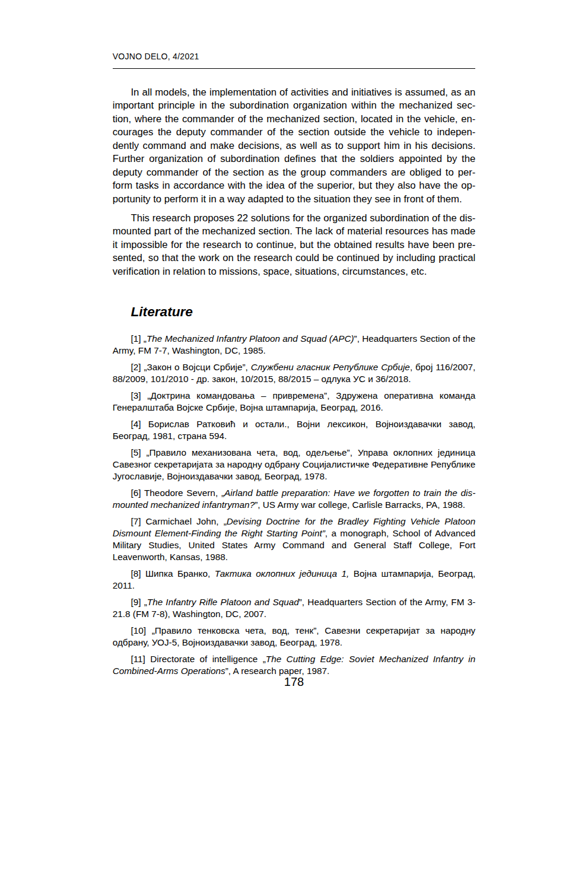VOJNO DELO, 4/2021
In all models, the implementation of activities and initiatives is assumed, as an important principle in the subordination organization within the mechanized section, where the commander of the mechanized section, located in the vehicle, encourages the deputy commander of the section outside the vehicle to independently command and make decisions, as well as to support him in his decisions. Further organization of subordination defines that the soldiers appointed by the deputy commander of the section as the group commanders are obliged to perform tasks in accordance with the idea of the superior, but they also have the opportunity to perform it in a way adapted to the situation they see in front of them.
This research proposes 22 solutions for the organized subordination of the dismounted part of the mechanized section. The lack of material resources has made it impossible for the research to continue, but the obtained results have been presented, so that the work on the research could be continued by including practical verification in relation to missions, space, situations, circumstances, etc.
Literature
[1] „The Mechanized Infantry Platoon and Squad (APC)”, Headquarters Section of the Army, FM 7-7, Washington, DC, 1985.
[2] „Закон о Војсци Србије”, Службени гласник Републике Србије, број 116/2007, 88/2009, 101/2010 - др. закон, 10/2015, 88/2015 – одлука УС и 36/2018.
[3] „Доктрина командовања – привремена”, Здружена оперативна команда Генералштаба Војске Србије, Војна штампарија, Београд, 2016.
[4] Борислав Ратковић и остали., Војни лексикон, Војноиздавачки завод, Београд, 1981, страна 594.
[5] „Правило механизована чета, вод, одељење”, Управа оклопних јединица Савезног секретаријата за народну одбрану Социјалистичке Федеративне Републике Југославије, Војноиздавачки завод, Београд, 1978.
[6] Theodore Severn, „Airland battle preparation: Have we forgotten to train the dismounted mechanized infantryman?”, US Army war college, Carlisle Barracks, PA, 1988.
[7] Carmichael John, „Devising Doctrine for the Bradley Fighting Vehicle Platoon Dismount Element-Finding the Right Starting Point”, a monograph, School of Advanced Military Studies, United States Army Command and General Staff College, Fort Leavenworth, Kansas, 1988.
[8] Шипка Бранко, Тактика оклопних јединица 1, Војна штампарија, Београд, 2011.
[9] „The Infantry Rifle Platoon and Squad”, Headquarters Section of the Army, FM 3-21.8 (FM 7-8), Washington, DC, 2007.
[10] „Правило тенковска чета, вод, тенк”, Савезни секретаријат за народну одбрану, УОЈ-5, Војноиздавачки завод, Београд, 1978.
[11] Directorate of intelligence „The Cutting Edge: Soviet Mechanized Infantry in Combined-Arms Operations”, A research paper, 1987.
178